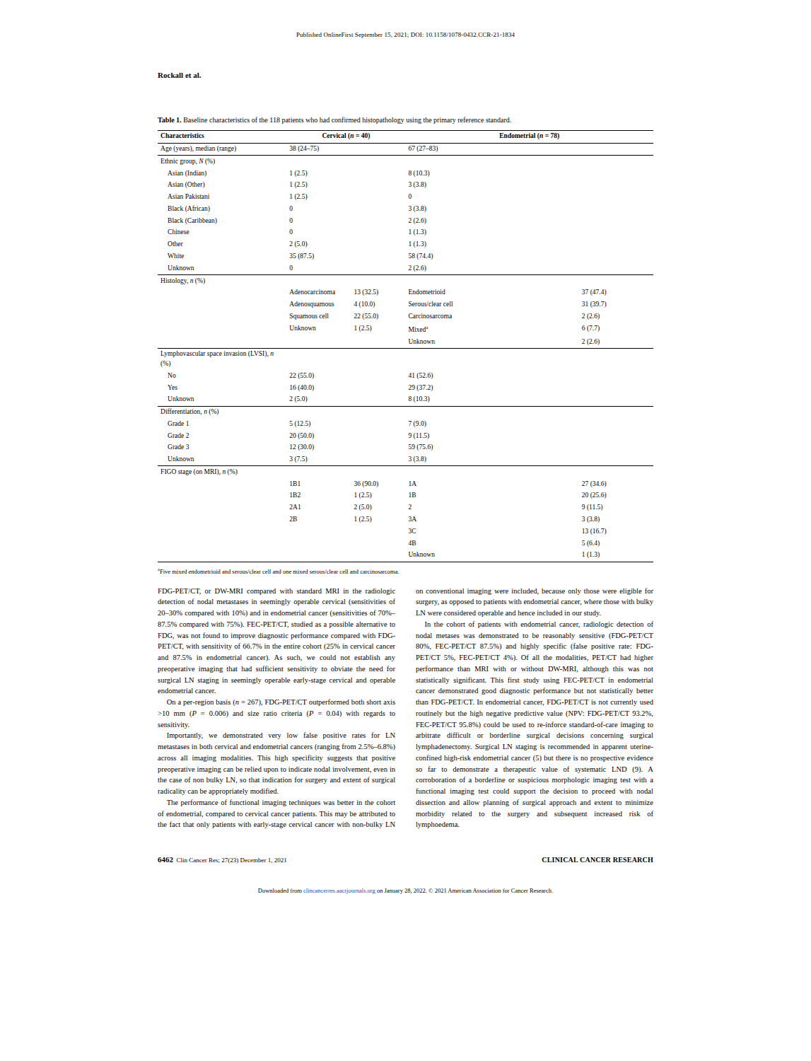Published OnlineFirst September 15, 2021; DOI: 10.1158/1078-0432.CCR-21-1834
Rockall et al.
Table 1. Baseline characteristics of the 118 patients who had confirmed histopathology using the primary reference standard.
| Characteristics | Cervical ( n = 40) | Endometrial ( n = 78) |
| --- | --- | --- |
| Age (years), median (range) | 38 (24–75) | 67 (27–83) |
| Ethnic group, N (%) | | |
| Asian (Indian) | 1 (2.5) | 8 (10.3) |
| Asian (Other) | 1 (2.5) | 3 (3.8) |
| Asian Pakistani | 1 (2.5) | 0 |
| Black (African) | 0 | 3 (3.8) |
| Black (Caribbean) | 0 | 2 (2.6) |
| Chinese | 0 | 1 (1.3) |
| Other | 2 (5.0) | 1 (1.3) |
| White | 35 (87.5) | 58 (74.4) |
| Unknown | 0 | 2 (2.6) |
| Histology, n (%) | | |
| | Adenocarcinoma | 13 (32.5) | Endometrioid | | 37 (47.4) |
| | Adenosquamous | 4 (10.0) | Serous/clear cell | | 31 (39.7) |
| | Squamous cell | 22 (55.0) | Carcinosarcoma | | 2 (2.6) |
| | Unknown | 1 (2.5) | Mixed a | | 6 (7.7) |
| | | | Unknown | | 2 (2.6) |
| Lymphovascular space invasion (LVSI), n (%) | | |
| No | 22 (55.0) | 41 (52.6) |
| Yes | 16 (40.0) | 29 (37.2) |
| Unknown | 2 (5.0) | 8 (10.3) |
| Differentiation, n (%) | | |
| Grade 1 | 5 (12.5) | 7 (9.0) |
| Grade 2 | 20 (50.0) | 9 (11.5) |
| Grade 3 | 12 (30.0) | 59 (75.6) |
| Unknown | 3 (7.5) | 3 (3.8) |
| FIGO stage (on MRI), n (%) | | |
| | 1B1 | 36 (90.0) | 1A | | 27 (34.6) |
| | 1B2 | 1 (2.5) | 1B | | 20 (25.6) |
| | 2A1 | 2 (5.0) | 2 | | 9 (11.5) |
| | 2B | 1 (2.5) | 3A | | 3 (3.8) |
| | | | 3C | | 13 (16.7) |
| | | | 4B | | 5 (6.4) |
| | | | Unknown | | 1 (1.3) |
aFive mixed endometrioid and serous/clear cell and one mixed serous/clear cell and carcinosarcoma.
FDG-PET/CT, or DW-MRI compared with standard MRI in the radiologic detection of nodal metastases in seemingly operable cervical (sensitivities of 20–30% compared with 10%) and in endometrial cancer (sensitivities of 70%–87.5% compared with 75%). FEC-PET/CT, studied as a possible alternative to FDG, was not found to improve diagnostic performance compared with FDG-PET/CT, with sensitivity of 66.7% in the entire cohort (25% in cervical cancer and 87.5% in endometrial cancer). As such, we could not establish any preoperative imaging that had sufficient sensitivity to obviate the need for surgical LN staging in seemingly operable early-stage cervical and operable endometrial cancer.
On a per-region basis (n = 267), FDG-PET/CT outperformed both short axis >10 mm (P = 0.006) and size ratio criteria (P = 0.04) with regards to sensitivity.
Importantly, we demonstrated very low false positive rates for LN metastases in both cervical and endometrial cancers (ranging from 2.5%–6.8%) across all imaging modalities. This high specificity suggests that positive preoperative imaging can be relied upon to indicate nodal involvement, even in the case of non bulky LN, so that indication for surgery and extent of surgical radicality can be appropriately modified.
The performance of functional imaging techniques was better in the cohort of endometrial, compared to cervical cancer patients. This may be attributed to the fact that only patients with early-stage cervical cancer with non-bulky LN on conventional imaging were included, because only those were eligible for surgery, as opposed to patients with endometrial cancer, where those with bulky LN were considered operable and hence included in our study.
In the cohort of patients with endometrial cancer, radiologic detection of nodal metases was demonstrated to be reasonably sensitive (FDG-PET/CT 80%, FEC-PET/CT 87.5%) and highly specific (false positive rate: FDG-PET/CT 5%, FEC-PET/CT 4%). Of all the modalities, PET/CT had higher performance than MRI with or without DW-MRI, although this was not statistically significant. This first study using FEC-PET/CT in endometrial cancer demonstrated good diagnostic performance but not statistically better than FDG-PET/CT. In endometrial cancer, FDG-PET/CT is not currently used routinely but the high negative predictive value (NPV: FDG-PET/CT 93.2%, FEC-PET/CT 95.8%) could be used to re-inforce standard-of-care imaging to arbitrate difficult or borderline surgical decisions concerning surgical lymphadenectomy. Surgical LN staging is recommended in apparent uterine-confined high-risk endometrial cancer (5) but there is no prospective evidence so far to demonstrate a therapeutic value of systematic LND (9). A corroboration of a borderline or suspicious morphologic imaging test with a functional imaging test could support the decision to proceed with nodal dissection and allow planning of surgical approach and extent to minimize morbidity related to the surgery and subsequent increased risk of lymphoedema.
6462 Clin Cancer Res; 27(23) December 1, 2021
CLINICAL CANCER RESEARCH
Downloaded from clincancerres.aacrjournals.org on January 28, 2022. © 2021 American Association for Cancer Research.